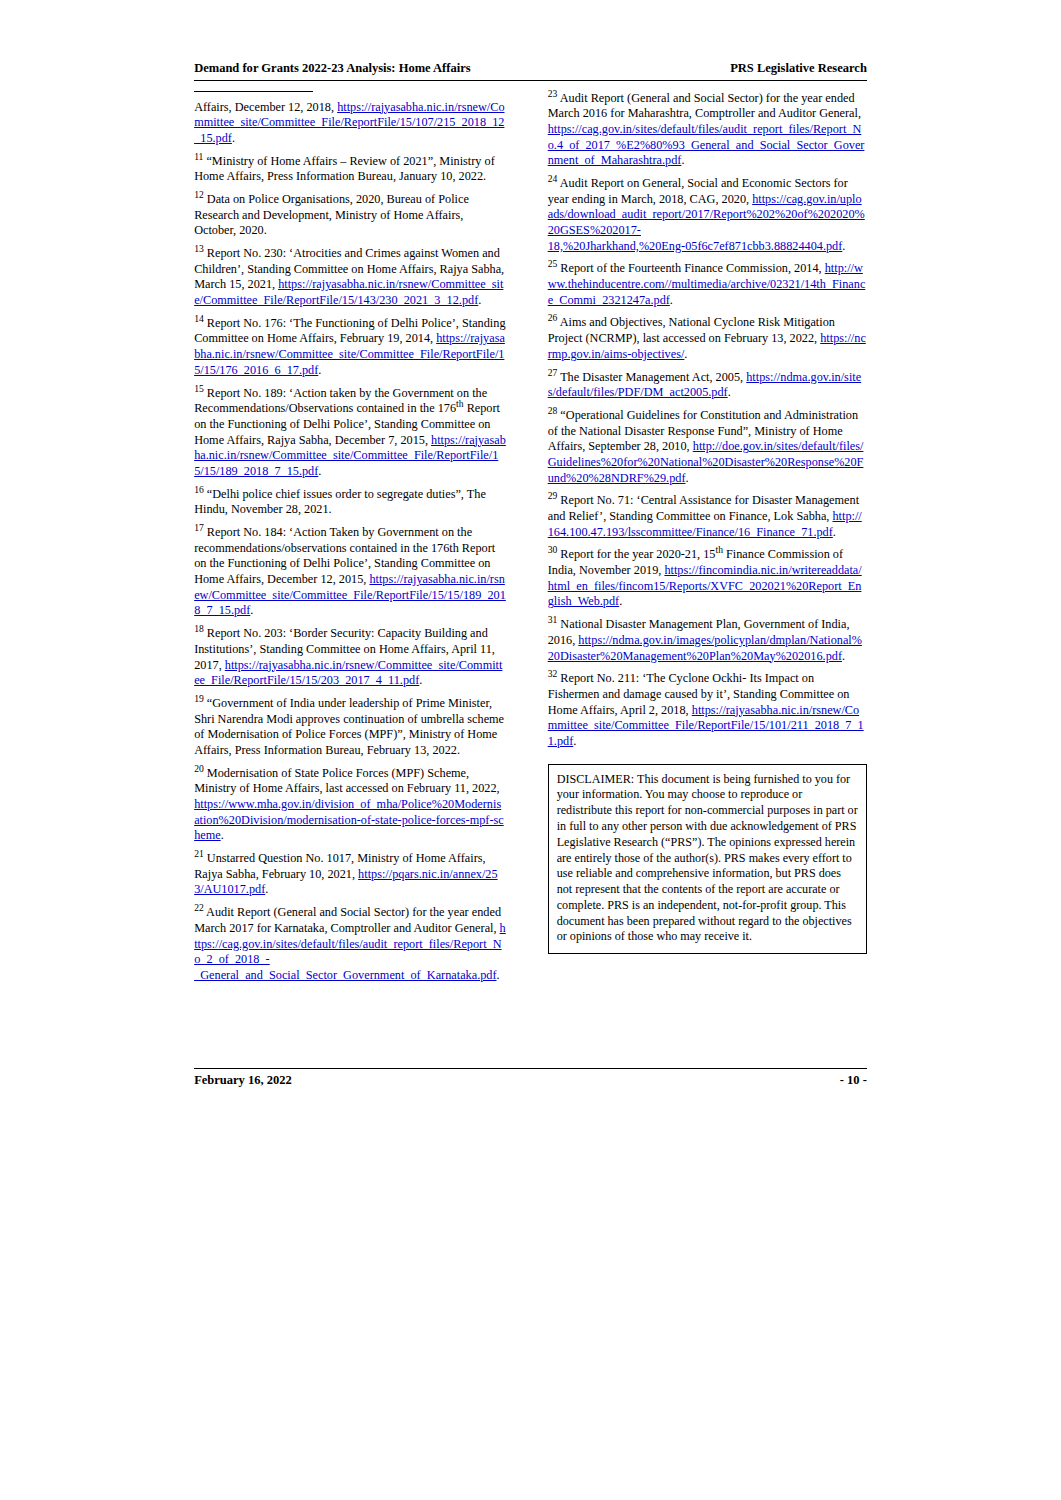Demand for Grants 2022-23 Analysis: Home Affairs
PRS Legislative Research
Affairs, December 12, 2018, https://rajyasabha.nic.in/rsnew/Committee_site/Committee_File/ReportFile/15/107/215_2018_12_15.pdf.
11 “Ministry of Home Affairs – Review of 2021”, Ministry of Home Affairs, Press Information Bureau, January 10, 2022.
12 Data on Police Organisations, 2020, Bureau of Police Research and Development, Ministry of Home Affairs, October, 2020.
13 Report No. 230: ‘Atrocities and Crimes against Women and Children’, Standing Committee on Home Affairs, Rajya Sabha, March 15, 2021, https://rajyasabha.nic.in/rsnew/Committee_site/Committee_File/ReportFile/15/143/230_2021_3_12.pdf.
14 Report No. 176: ‘The Functioning of Delhi Police’, Standing Committee on Home Affairs, February 19, 2014, https://rajyasabha.nic.in/rsnew/Committee_site/Committee_File/ReportFile/15/15/176_2016_6_17.pdf.
15 Report No. 189: ‘Action taken by the Government on the Recommendations/Observations contained in the 176th Report on the Functioning of Delhi Police’, Standing Committee on Home Affairs, Rajya Sabha, December 7, 2015, https://rajyasabha.nic.in/rsnew/Committee_site/Committee_File/ReportFile/15/15/189_2018_7_15.pdf.
16 “Delhi police chief issues order to segregate duties”, The Hindu, November 28, 2021.
17 Report No. 184: ‘Action Taken by Government on the recommendations/observations contained in the 176th Report on the Functioning of Delhi Police’, Standing Committee on Home Affairs, December 12, 2015, https://rajyasabha.nic.in/rsnew/Committee_site/Committee_File/ReportFile/15/15/189_2018_7_15.pdf.
18 Report No. 203: ‘Border Security: Capacity Building and Institutions’, Standing Committee on Home Affairs, April 11, 2017, https://rajyasabha.nic.in/rsnew/Committee_site/Committee_File/ReportFile/15/15/203_2017_4_11.pdf.
19 “Government of India under leadership of Prime Minister, Shri Narendra Modi approves continuation of umbrella scheme of Modernisation of Police Forces (MPF)”, Ministry of Home Affairs, Press Information Bureau, February 13, 2022.
20 Modernisation of State Police Forces (MPF) Scheme, Ministry of Home Affairs, last accessed on February 11, 2022, https://www.mha.gov.in/division_of_mha/Police%20Modernisation%20Division/modernisation-of-state-police-forces-mpf-scheme.
21 Unstarred Question No. 1017, Ministry of Home Affairs, Rajya Sabha, February 10, 2021, https://pqars.nic.in/annex/253/AU1017.pdf.
22 Audit Report (General and Social Sector) for the year ended March 2017 for Karnataka, Comptroller and Auditor General, https://cag.gov.in/sites/default/files/audit_report_files/Report_No_2_of_2018_-
_General_and_Social_Sector_Government_of_Karnataka.pdf.
23 Audit Report (General and Social Sector) for the year ended March 2016 for Maharashtra, Comptroller and Auditor General, https://cag.gov.in/sites/default/files/audit_report_files/Report_No.4_of_2017_%E2%80%93_General_and_Social_Sector_Government_of_Maharashtra.pdf.
24 Audit Report on General, Social and Economic Sectors for year ending in March, 2018, CAG, 2020, https://cag.gov.in/uploads/download_audit_report/2017/Report%202%20of%202020%20GSES%202017-
18,%20Jharkhand,%20Eng-05f6c7ef871cbb3.88824404.pdf.
25 Report of the Fourteenth Finance Commission, 2014, http://www.thehinducentre.com//multimedia/archive/02321/14th_Finance_Commi_2321247a.pdf.
26 Aims and Objectives, National Cyclone Risk Mitigation Project (NCRMP), last accessed on February 13, 2022, https://ncrmp.gov.in/aims-objectives/.
27 The Disaster Management Act, 2005, https://ndma.gov.in/sites/default/files/PDF/DM_act2005.pdf.
28 “Operational Guidelines for Constitution and Administration of the National Disaster Response Fund”, Ministry of Home Affairs, September 28, 2010, http://doe.gov.in/sites/default/files/Guidelines%20for%20National%20Disaster%20Response%20Fund%20%28NDRF%29.pdf.
29 Report No. 71: ‘Central Assistance for Disaster Management and Relief’, Standing Committee on Finance, Lok Sabha, http://164.100.47.193/lsscommittee/Finance/16_Finance_71.pdf.
30 Report for the year 2020-21, 15th Finance Commission of India, November 2019, https://fincomindia.nic.in/writereaddata/html_en_files/fincom15/Reports/XVFC_202021%20Report_English_Web.pdf.
31 National Disaster Management Plan, Government of India, 2016, https://ndma.gov.in/images/policyplan/dmplan/National%20Disaster%20Management%20Plan%20May%202016.pdf.
32 Report No. 211: ‘The Cyclone Ockhi- Its Impact on Fishermen and damage caused by it’, Standing Committee on Home Affairs, April 2, 2018, https://rajyasabha.nic.in/rsnew/Committee_site/Committee_File/ReportFile/15/101/211_2018_7_11.pdf.
DISCLAIMER: This document is being furnished to you for your information. You may choose to reproduce or redistribute this report for non-commercial purposes in part or in full to any other person with due acknowledgement of PRS Legislative Research (“PRS”). The opinions expressed herein are entirely those of the author(s). PRS makes every effort to use reliable and comprehensive information, but PRS does not represent that the contents of the report are accurate or complete. PRS is an independent, not-for-profit group. This document has been prepared without regard to the objectives or opinions of those who may receive it.
February 16, 2022
- 10 -